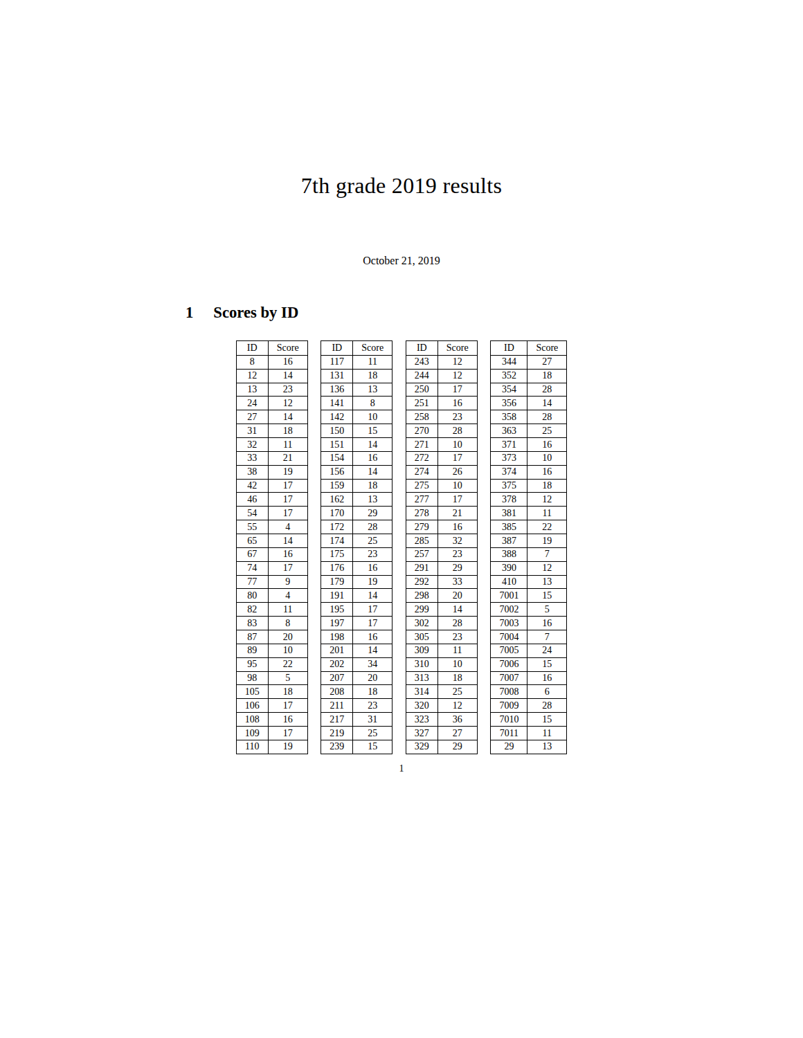7th grade 2019 results
October 21, 2019
1 Scores by ID
| ID | Score | | ID | Score | | ID | Score | | ID | Score |
| --- | --- | --- | --- | --- | --- | --- | --- | --- | --- | --- |
| 8 | 16 | | 117 | 11 | | 243 | 12 | | 344 | 27 |
| 12 | 14 | | 131 | 18 | | 244 | 12 | | 352 | 18 |
| 13 | 23 | | 136 | 13 | | 250 | 17 | | 354 | 28 |
| 24 | 12 | | 141 | 8 | | 251 | 16 | | 356 | 14 |
| 27 | 14 | | 142 | 10 | | 258 | 23 | | 358 | 28 |
| 31 | 18 | | 150 | 15 | | 270 | 28 | | 363 | 25 |
| 32 | 11 | | 151 | 14 | | 271 | 10 | | 371 | 16 |
| 33 | 21 | | 154 | 16 | | 272 | 17 | | 373 | 10 |
| 38 | 19 | | 156 | 14 | | 274 | 26 | | 374 | 16 |
| 42 | 17 | | 159 | 18 | | 275 | 10 | | 375 | 18 |
| 46 | 17 | | 162 | 13 | | 277 | 17 | | 378 | 12 |
| 54 | 17 | | 170 | 29 | | 278 | 21 | | 381 | 11 |
| 55 | 4 | | 172 | 28 | | 279 | 16 | | 385 | 22 |
| 65 | 14 | | 174 | 25 | | 285 | 32 | | 387 | 19 |
| 67 | 16 | | 175 | 23 | | 257 | 23 | | 388 | 7 |
| 74 | 17 | | 176 | 16 | | 291 | 29 | | 390 | 12 |
| 77 | 9 | | 179 | 19 | | 292 | 33 | | 410 | 13 |
| 80 | 4 | | 191 | 14 | | 298 | 20 | | 7001 | 15 |
| 82 | 11 | | 195 | 17 | | 299 | 14 | | 7002 | 5 |
| 83 | 8 | | 197 | 17 | | 302 | 28 | | 7003 | 16 |
| 87 | 20 | | 198 | 16 | | 305 | 23 | | 7004 | 7 |
| 89 | 10 | | 201 | 14 | | 309 | 11 | | 7005 | 24 |
| 95 | 22 | | 202 | 34 | | 310 | 10 | | 7006 | 15 |
| 98 | 5 | | 207 | 20 | | 313 | 18 | | 7007 | 16 |
| 105 | 18 | | 208 | 18 | | 314 | 25 | | 7008 | 6 |
| 106 | 17 | | 211 | 23 | | 320 | 12 | | 7009 | 28 |
| 108 | 16 | | 217 | 31 | | 323 | 36 | | 7010 | 15 |
| 109 | 17 | | 219 | 25 | | 327 | 27 | | 7011 | 11 |
| 110 | 19 | | 239 | 15 | | 329 | 29 | | 29 | 13 |
1